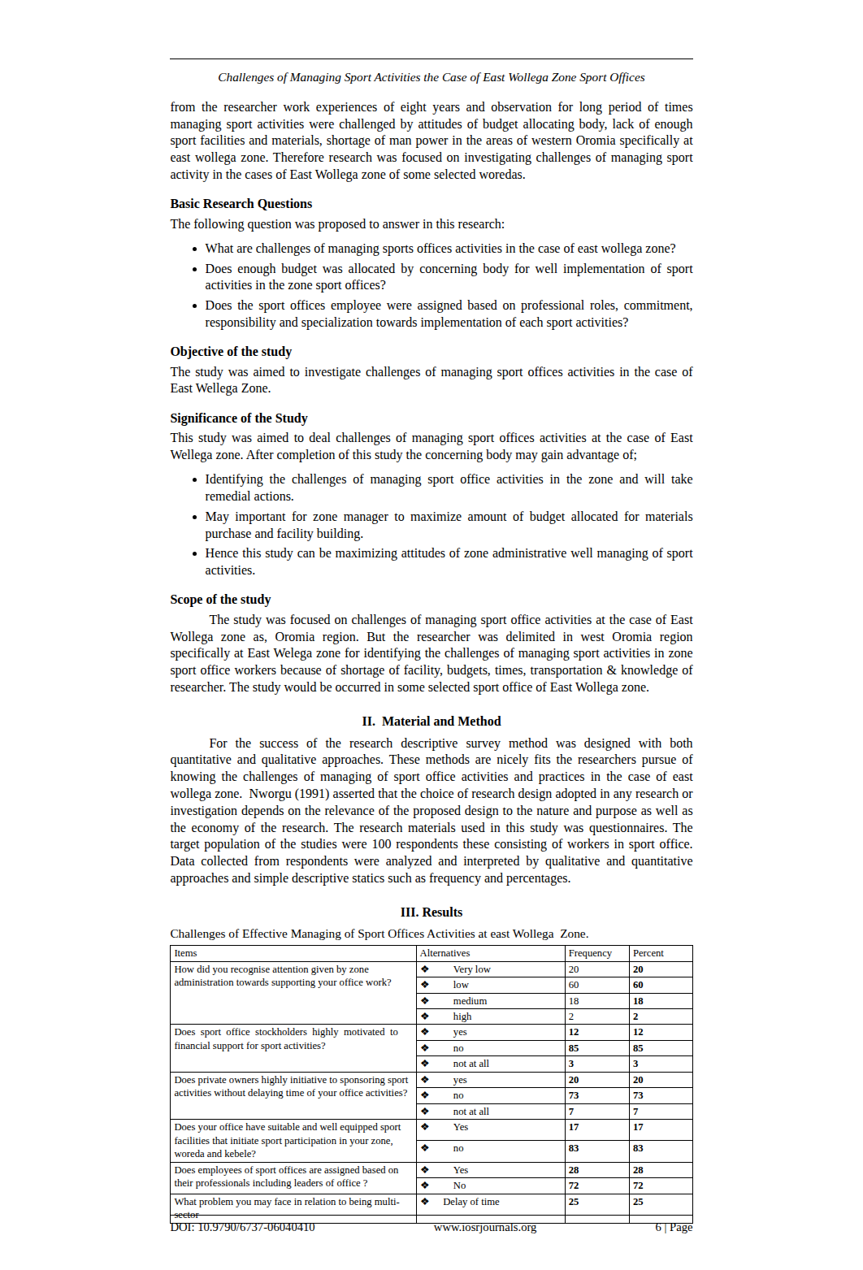Challenges of Managing Sport Activities the Case of East Wollega Zone Sport Offices
from the researcher work experiences of eight years and observation for long period of times managing sport activities were challenged by attitudes of budget allocating body, lack of enough sport facilities and materials, shortage of man power in the areas of western Oromia specifically at east wollega zone. Therefore research was focused on investigating challenges of managing sport activity in the cases of East Wollega zone of some selected woredas.
Basic Research Questions
The following question was proposed to answer in this research:
What are challenges of managing sports offices activities in the case of east wollega zone?
Does enough budget was allocated by concerning body for well implementation of sport activities in the zone sport offices?
Does the sport offices employee were assigned based on professional roles, commitment, responsibility and specialization towards implementation of each sport activities?
Objective of the study
The study was aimed to investigate challenges of managing sport offices activities in the case of East Wellega Zone.
Significance of the Study
This study was aimed to deal challenges of managing sport offices activities at the case of East Wellega zone. After completion of this study the concerning body may gain advantage of;
Identifying the challenges of managing sport office activities in the zone and will take remedial actions.
May important for zone manager to maximize amount of budget allocated for materials purchase and facility building.
Hence this study can be maximizing attitudes of zone administrative well managing of sport activities.
Scope of the study
The study was focused on challenges of managing sport office activities at the case of East Wollega zone as, Oromia region. But the researcher was delimited in west Oromia region specifically at East Welega zone for identifying the challenges of managing sport activities in zone sport office workers because of shortage of facility, budgets, times, transportation & knowledge of researcher. The study would be occurred in some selected sport office of East Wollega zone.
II. Material and Method
For the success of the research descriptive survey method was designed with both quantitative and qualitative approaches. These methods are nicely fits the researchers pursue of knowing the challenges of managing of sport office activities and practices in the case of east wollega zone. Nworgu (1991) asserted that the choice of research design adopted in any research or investigation depends on the relevance of the proposed design to the nature and purpose as well as the economy of the research. The research materials used in this study was questionnaires. The target population of the studies were 100 respondents these consisting of workers in sport office. Data collected from respondents were analyzed and interpreted by qualitative and quantitative approaches and simple descriptive statics such as frequency and percentages.
III. Results
Challenges of Effective Managing of Sport Offices Activities at east Wollega Zone.
| Items | Alternatives | Frequency | Percent |
| --- | --- | --- | --- |
| How did you recognise attention given by zone administration towards supporting your office work? | ❖ Very low | 20 | 20 |
| ❖ low | 60 | 60 |
| ❖ medium | 18 | 18 |
| ❖ high | 2 | 2 |
| Does sport office stockholders highly motivated to financial support for sport activities? | ❖ yes | 12 | 12 |
| ❖ no | 85 | 85 |
| ❖ not at all | 3 | 3 |
| Does private owners highly initiative to sponsoring sport activities without delaying time of your office activities? | ❖ yes | 20 | 20 |
| ❖ no | 73 | 73 |
| ❖ not at all | 7 | 7 |
| Does your office have suitable and well equipped sport facilities that initiate sport participation in your zone, woreda and kebele? | ❖ Yes | 17 | 17 |
| ❖ no | 83 | 83 |
| Does employees of sport offices are assigned based on their professionals including leaders of office ? | ❖ Yes | 28 | 28 |
| ❖ No | 72 | 72 |
| What problem you may face in relation to being multi- sector | ❖ Delay of time | 25 | 25 |
DOI: 10.9790/6737-06040410
www.iosrjournals.org
6 | Page